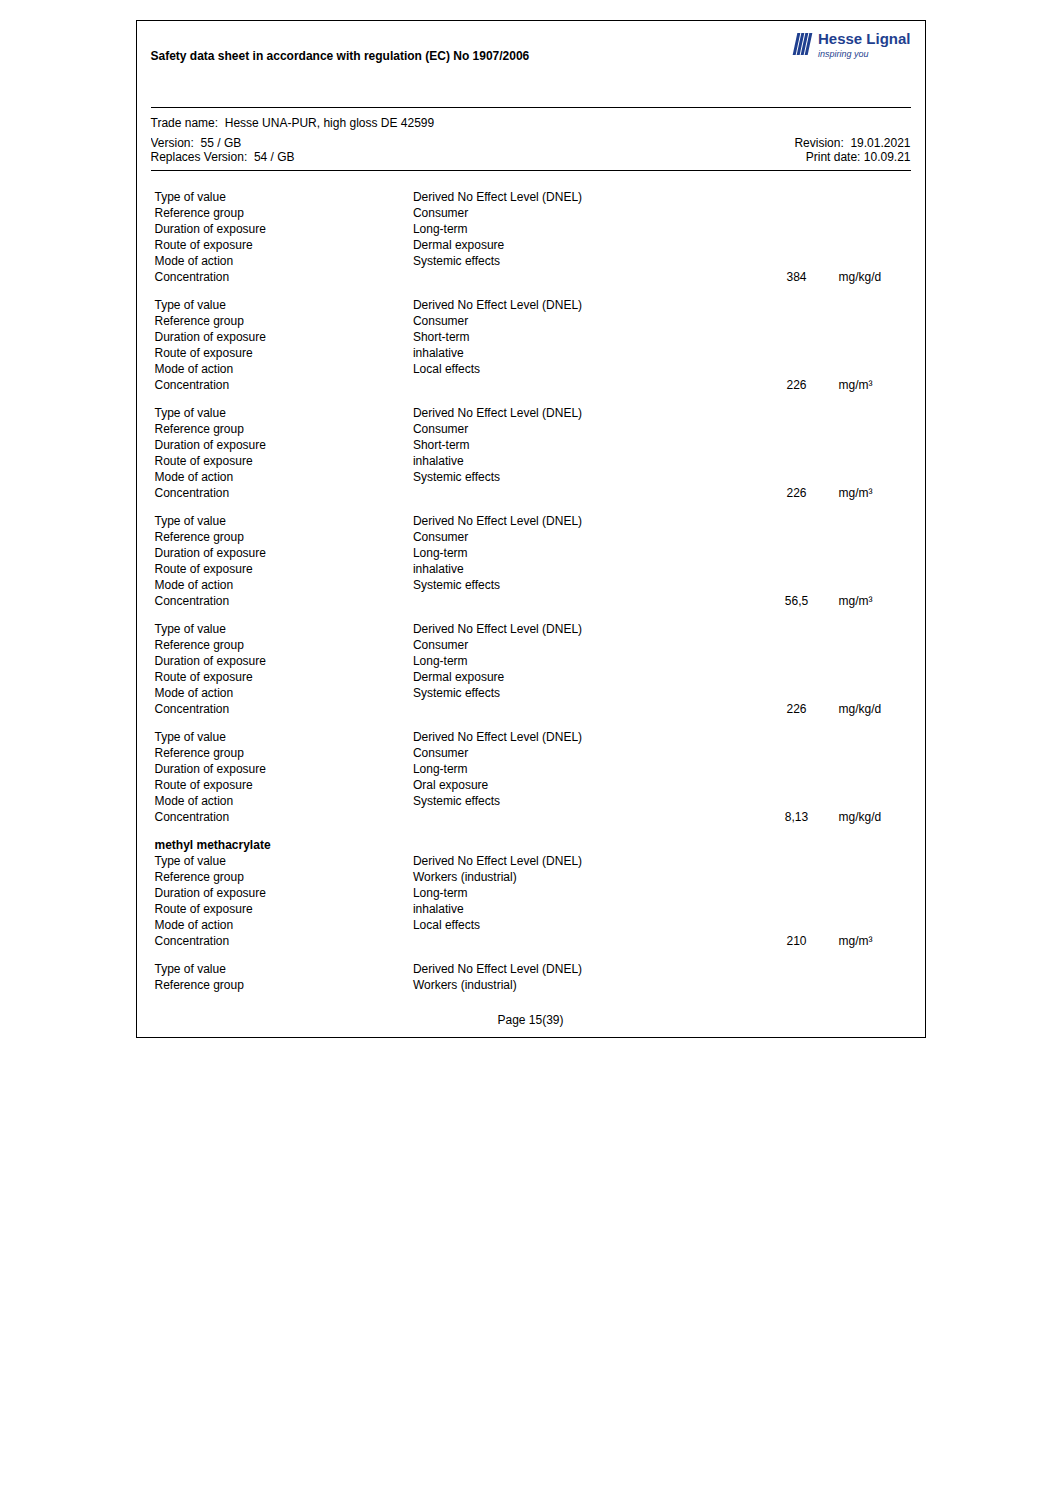Hesse Lignal
inspiring you
Safety data sheet in accordance with regulation (EC) No 1907/2006
Trade name: Hesse UNA-PUR, high gloss DE 42599
Version: 55 / GB
Replaces Version: 54 / GB
Revision: 19.01.2021
Print date: 10.09.21
| Type of value | Derived No Effect Level (DNEL) | | |
| Reference group | Consumer | | |
| Duration of exposure | Long-term | | |
| Route of exposure | Dermal exposure | | |
| Mode of action | Systemic effects | | |
| Concentration | | 384 | mg/kg/d |
| Type of value | Derived No Effect Level (DNEL) | | |
| Reference group | Consumer | | |
| Duration of exposure | Short-term | | |
| Route of exposure | inhalative | | |
| Mode of action | Local effects | | |
| Concentration | | 226 | mg/m³ |
| Type of value | Derived No Effect Level (DNEL) | | |
| Reference group | Consumer | | |
| Duration of exposure | Short-term | | |
| Route of exposure | inhalative | | |
| Mode of action | Systemic effects | | |
| Concentration | | 226 | mg/m³ |
| Type of value | Derived No Effect Level (DNEL) | | |
| Reference group | Consumer | | |
| Duration of exposure | Long-term | | |
| Route of exposure | inhalative | | |
| Mode of action | Systemic effects | | |
| Concentration | | 56,5 | mg/m³ |
| Type of value | Derived No Effect Level (DNEL) | | |
| Reference group | Consumer | | |
| Duration of exposure | Long-term | | |
| Route of exposure | Dermal exposure | | |
| Mode of action | Systemic effects | | |
| Concentration | | 226 | mg/kg/d |
| Type of value | Derived No Effect Level (DNEL) | | |
| Reference group | Consumer | | |
| Duration of exposure | Long-term | | |
| Route of exposure | Oral exposure | | |
| Mode of action | Systemic effects | | |
| Concentration | | 8,13 | mg/kg/d |
| methyl methacrylate |
| Type of value | Derived No Effect Level (DNEL) | | |
| Reference group | Workers (industrial) | | |
| Duration of exposure | Long-term | | |
| Route of exposure | inhalative | | |
| Mode of action | Local effects | | |
| Concentration | | 210 | mg/m³ |
| Type of value | Derived No Effect Level (DNEL) | | |
| Reference group | Workers (industrial) | | |
Page 15(39)